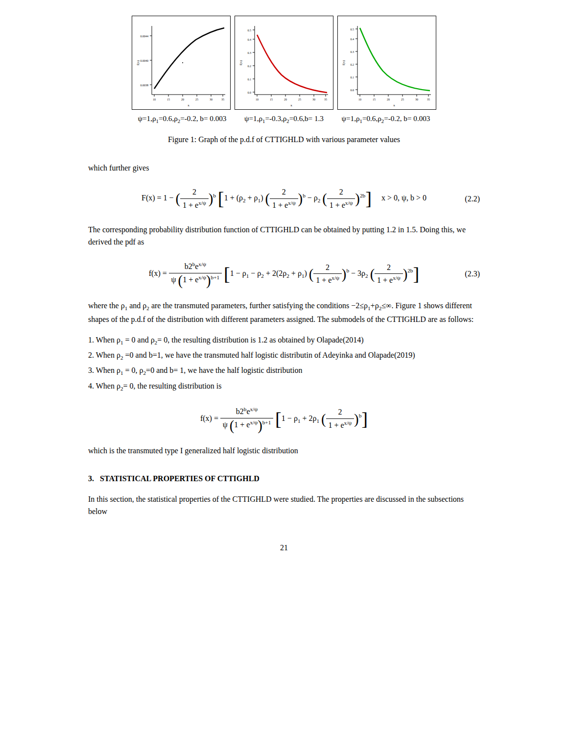0.0038 0.0040 0.0044 10 15 20 25 30 35 x f(x)
0.0 0.1 0.2 0.3 0.4 0.5 10 15 20 25 30 35 x f(x)
0.0 0.1 0.2 0.3 0.4 0.5 10 15 20 25 30 35 x f(x)
ψ=1,ρ1=0.6,ρ2=-0.2, b= 0.003
ψ=1,ρ1=-0.3,ρ2=0.6,b= 1.3
ψ=1,ρ1=0.6,ρ2=-0.2, b= 0.003
Figure 1: Graph of the p.d.f of CTTIGHLD with various parameter values
which further gives
F(x) = 1 − (21 + ex/ψ)b [1 + (ρ2 + ρ1) (21 + ex/ψ)b − ρ2 (21 + ex/ψ)2b] x > 0, ψ, b > 0 (2.2)
The corresponding probability distribution function of CTTIGHLD can be obtained by putting 1.2 in 1.5. Doing this, we derived the pdf as
f(x) = b2bex/ψ ψ (1 + ex/ψ)b+1 [1 − ρ1 − ρ2 + 2(2ρ2 + ρ1) (21 + ex/ψ)b − 3ρ2 (21 + ex/ψ)2b] (2.3)
where the ρ1 and ρ2 are the transmuted parameters, further satisfying the conditions −2≤ρ1+ρ2≤∞. Figure 1 shows different shapes of the p.d.f of the distribution with different parameters assigned. The submodels of the CTTIGHLD are as follows:
1. When ρ1 = 0 and ρ2= 0, the resulting distribution is 1.2 as obtained by Olapade(2014)
2. When ρ2 =0 and b=1, we have the transmuted half logistic distributin of Adeyinka and Olapade(2019)
3. When ρ1 = 0, ρ2=0 and b= 1, we have the half logistic distribution
4. When ρ2= 0, the resulting distribution is
f(x) = b2bex/ψ ψ (1 + ex/ψ)b+1 [1 − ρ1 + 2ρ1 (21 + ex/ψ)b]
which is the transmuted type I generalized half logistic distribution
3. STATISTICAL PROPERTIES OF CTTIGHLD
In this section, the statistical properties of the CTTIGHLD were studied. The properties are discussed in the subsections below
21